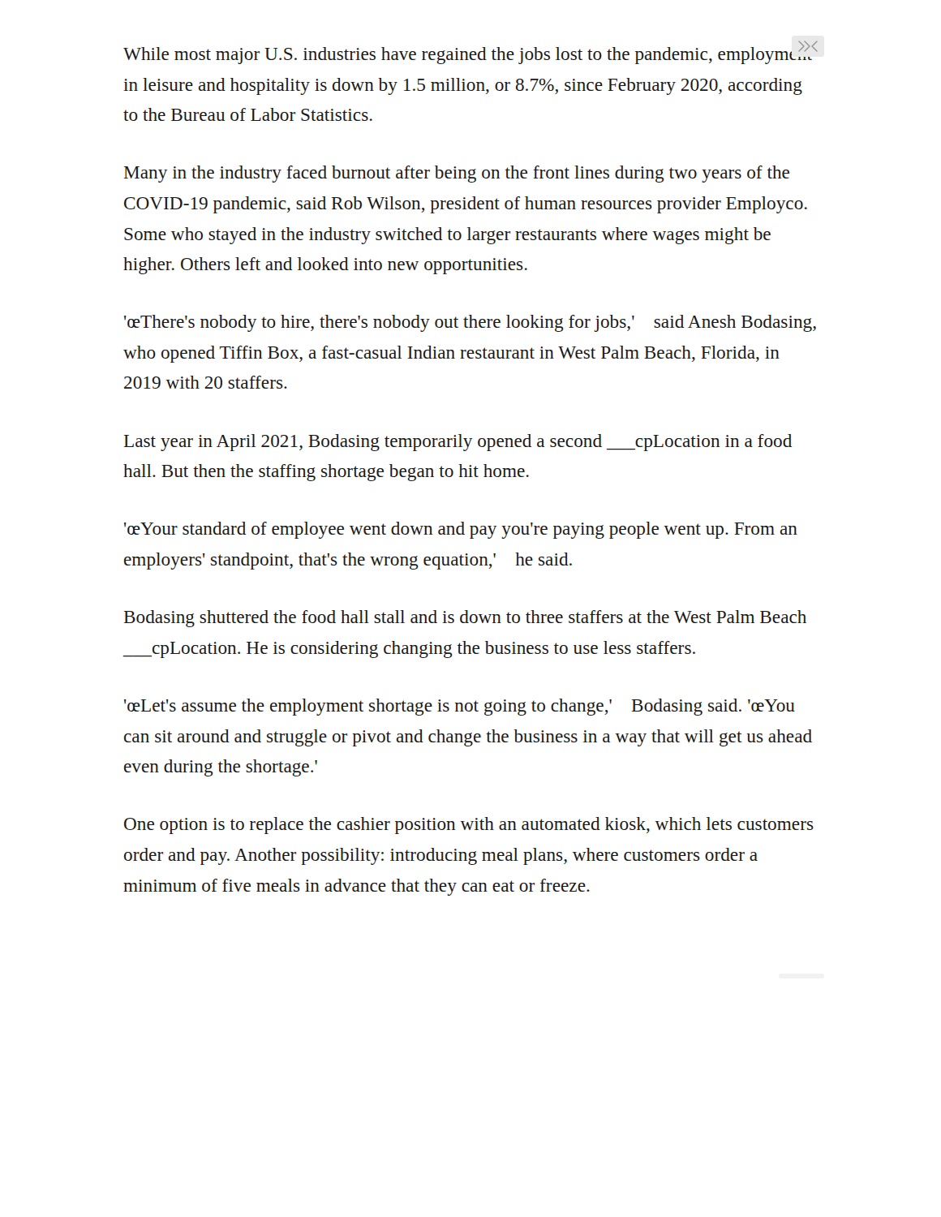While most major U.S. industries have regained the jobs lost to the pandemic, employment in leisure and hospitality is down by 1.5 million, or 8.7%, since February 2020, according to the Bureau of Labor Statistics.
Many in the industry faced burnout after being on the front lines during two years of the COVID-19 pandemic, said Rob Wilson, president of human resources provider Employco. Some who stayed in the industry switched to larger restaurants where wages might be higher. Others left and looked into new opportunities.
'œThere's nobody to hire, there's nobody out there looking for jobs,' said Anesh Bodasing, who opened Tiffin Box, a fast-casual Indian restaurant in West Palm Beach, Florida, in 2019 with 20 staffers.
Last year in April 2021, Bodasing temporarily opened a second ___cpLocation in a food hall. But then the staffing shortage began to hit home.
'œYour standard of employee went down and pay you're paying people went up. From an employers' standpoint, that's the wrong equation,' he said.
Bodasing shuttered the food hall stall and is down to three staffers at the West Palm Beach ___cpLocation. He is considering changing the business to use less staffers.
'œLet's assume the employment shortage is not going to change,' Bodasing said. 'œYou can sit around and struggle or pivot and change the business in a way that will get us ahead even during the shortage.'
One option is to replace the cashier position with an automated kiosk, which lets customers order and pay. Another possibility: introducing meal plans, where customers order a minimum of five meals in advance that they can eat or freeze.